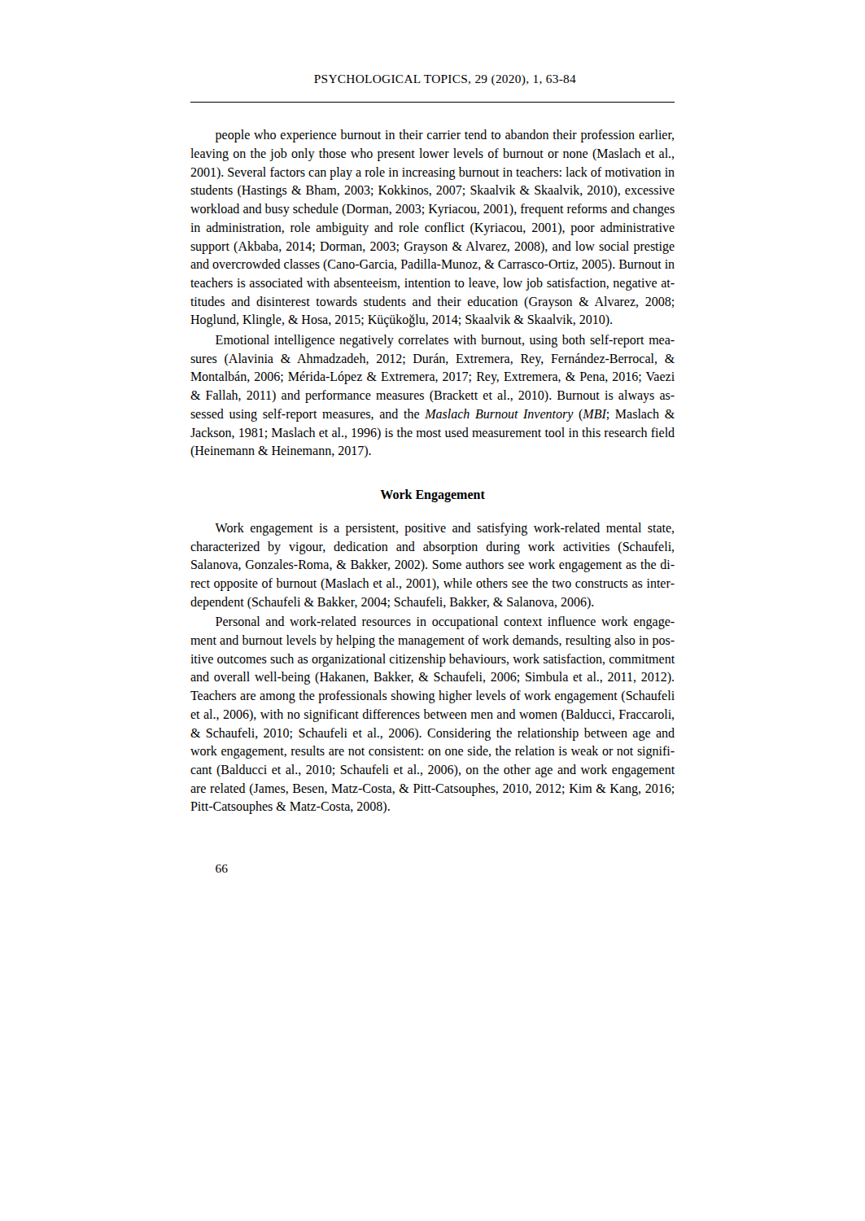PSYCHOLOGICAL TOPICS, 29 (2020), 1, 63-84
people who experience burnout in their carrier tend to abandon their profession earlier, leaving on the job only those who present lower levels of burnout or none (Maslach et al., 2001). Several factors can play a role in increasing burnout in teachers: lack of motivation in students (Hastings & Bham, 2003; Kokkinos, 2007; Skaalvik & Skaalvik, 2010), excessive workload and busy schedule (Dorman, 2003; Kyriacou, 2001), frequent reforms and changes in administration, role ambiguity and role conflict (Kyriacou, 2001), poor administrative support (Akbaba, 2014; Dorman, 2003; Grayson & Alvarez, 2008), and low social prestige and overcrowded classes (Cano-Garcia, Padilla-Munoz, & Carrasco-Ortiz, 2005). Burnout in teachers is associated with absenteeism, intention to leave, low job satisfaction, negative attitudes and disinterest towards students and their education (Grayson & Alvarez, 2008; Hoglund, Klingle, & Hosa, 2015; Küçükoğlu, 2014; Skaalvik & Skaalvik, 2010).
Emotional intelligence negatively correlates with burnout, using both self-report measures (Alavinia & Ahmadzadeh, 2012; Durán, Extremera, Rey, Fernández-Berrocal, & Montalbán, 2006; Mérida-López & Extremera, 2017; Rey, Extremera, & Pena, 2016; Vaezi & Fallah, 2011) and performance measures (Brackett et al., 2010). Burnout is always assessed using self-report measures, and the Maslach Burnout Inventory (MBI; Maslach & Jackson, 1981; Maslach et al., 1996) is the most used measurement tool in this research field (Heinemann & Heinemann, 2017).
Work Engagement
Work engagement is a persistent, positive and satisfying work-related mental state, characterized by vigour, dedication and absorption during work activities (Schaufeli, Salanova, Gonzales-Roma, & Bakker, 2002). Some authors see work engagement as the direct opposite of burnout (Maslach et al., 2001), while others see the two constructs as interdependent (Schaufeli & Bakker, 2004; Schaufeli, Bakker, & Salanova, 2006).
Personal and work-related resources in occupational context influence work engagement and burnout levels by helping the management of work demands, resulting also in positive outcomes such as organizational citizenship behaviours, work satisfaction, commitment and overall well-being (Hakanen, Bakker, & Schaufeli, 2006; Simbula et al., 2011, 2012). Teachers are among the professionals showing higher levels of work engagement (Schaufeli et al., 2006), with no significant differences between men and women (Balducci, Fraccaroli, & Schaufeli, 2010; Schaufeli et al., 2006). Considering the relationship between age and work engagement, results are not consistent: on one side, the relation is weak or not significant (Balducci et al., 2010; Schaufeli et al., 2006), on the other age and work engagement are related (James, Besen, Matz-Costa, & Pitt-Catsouphes, 2010, 2012; Kim & Kang, 2016; Pitt-Catsouphes & Matz-Costa, 2008).
66